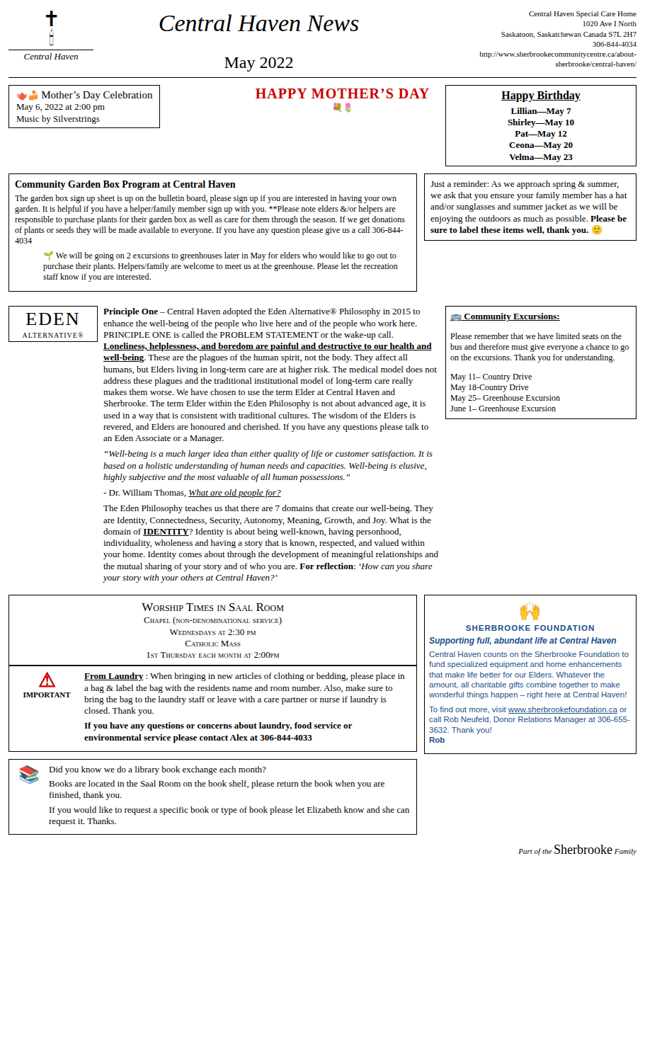✝
🕯
Central Haven
Central Haven News
May 2022
Central Haven Special Care Home
1020 Ave I North
Saskatoon, Saskatchewan Canada S7L 2H7
306-844-4034
http://www.sherbrookecommunitycentre.ca/about-sherbrooke/central-haven/
🫖🍰 Mother’s Day Celebration
May 6, 2022 at 2:00 pm
Music by Silverstrings
HAPPY MOTHER’S DAY
💐🌷
Happy Birthday
Lillian—May 7
Shirley—May 10
Pat—May 12
Ceona—May 20
Velma—May 23
Community Garden Box Program at Central Haven
The garden box sign up sheet is up on the bulletin board, please sign up if you are interested in having your own garden. It is helpful if you have a helper/family member sign up with you. **Please note elders &/or helpers are responsible to purchase plants for their garden box as well as care for them through the season. If we get donations of plants or seeds they will be made available to everyone. If you have any question please give us a call 306-844-4034
🌱 We will be going on 2 excursions to greenhouses later in May for elders who would like to go out to purchase their plants. Helpers/family are welcome to meet us at the greenhouse. Please let the recreation staff know if you are interested.
Just a reminder: As we approach spring & summer, we ask that you ensure your family member has a hat and/or sunglasses and summer jacket as we will be enjoying the outdoors as much as possible. Please be sure to label these items well, thank you. 🙂
EDEN
ALTERNATIVE®
Principle One – Central Haven adopted the Eden Alternative® Philosophy in 2015 to enhance the well-being of the people who live here and of the people who work here. PRINCIPLE ONE is called the PROBLEM STATEMENT or the wake-up call. Loneliness, helplessness, and boredom are painful and destructive to our health and well-being. These are the plagues of the human spirit, not the body. They affect all humans, but Elders living in long-term care are at higher risk. The medical model does not address these plagues and the traditional institutional model of long-term care really makes them worse. We have chosen to use the term Elder at Central Haven and Sherbrooke. The term Elder within the Eden Philosophy is not about advanced age, it is used in a way that is consistent with traditional cultures. The wisdom of the Elders is revered, and Elders are honoured and cherished. If you have any questions please talk to an Eden Associate or a Manager.
“Well-being is a much larger idea than either quality of life or customer satisfaction. It is based on a holistic understanding of human needs and capacities. Well-being is elusive, highly subjective and the most valuable of all human possessions.”
- Dr. William Thomas, What are old people for?
The Eden Philosophy teaches us that there are 7 domains that create our well-being. They are Identity, Connectedness, Security, Autonomy, Meaning, Growth, and Joy. What is the domain of IDENTITY? Identity is about being well-known, having personhood, individuality, wholeness and having a story that is known, respected, and valued within your home. Identity comes about through the development of meaningful relationships and the mutual sharing of your story and of who you are. For reflection: ‘How can you share your story with your others at Central Haven?’
🚌 Community Excursions:
Please remember that we have limited seats on the bus and therefore must give everyone a chance to go on the excursions. Thank you for understanding.
May 11– Country Drive
May 18-Country Drive
May 25– Greenhouse Excursion
June 1– Greenhouse Excursion
Worship Times in Saal Room
Chapel (non-denominational service)
Wednesdays at 2:30 pm
Catholic Mass
1st Thursday each month at 2:00pm
⚠
IMPORTANT
From Laundry : When bringing in new articles of clothing or bedding, please place in a bag & label the bag with the residents name and room number. Also, make sure to bring the bag to the laundry staff or leave with a care partner or nurse if laundry is closed. Thank you.
If you have any questions or concerns about laundry, food service or environmental service please contact Alex at 306-844-4033
📚
Did you know we do a library book exchange each month?
Books are located in the Saal Room on the book shelf, please return the book when you are finished, thank you.
If you would like to request a specific book or type of book please let Elizabeth know and she can request it. Thanks.
🙌
SHERBROOKE FOUNDATION
Supporting full, abundant life at Central Haven
Central Haven counts on the Sherbrooke Foundation to fund specialized equipment and home enhancements that make life better for our Elders. Whatever the amount, all charitable gifts combine together to make wonderful things happen – right here at Central Haven!
To find out more, visit www.sherbrookefoundation.ca or call Rob Neufeld, Donor Relations Manager at 306-655-3632. Thank you!
Rob
Part of the Sherbrooke Family